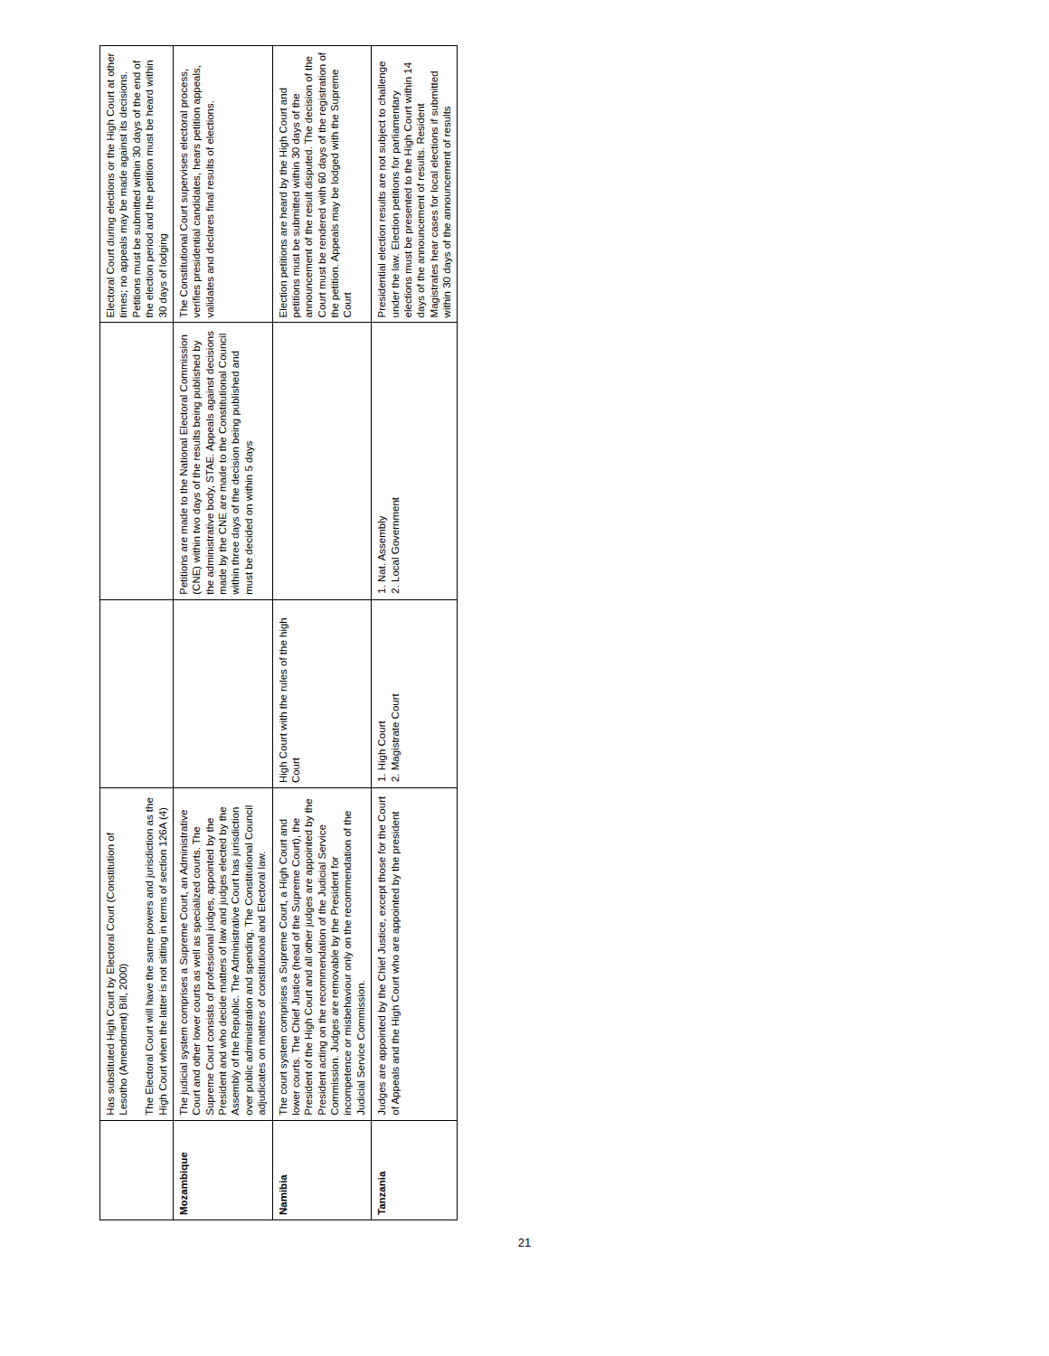| | Has substituted High Court by Electoral Court (Constitution of Lesotho (Amendment) Bill, 2000) The Electoral Court will have the same powers and jurisdiction as the High Court when the latter is not sitting in terms of section 126A (4) | | | Electoral Court during elections or the High Court at other times; no appeals may be made against its decisions. Petitions must be submitted within 30 days of the end of the election period and the petition must be heard within 30 days of lodging |
| Mozambique | The judicial system comprises a Supreme Court, an Administrative Court and other lower courts as well as specialized courts. The Supreme Court consists of professional judges, appointed by the President and who decide matters of law and judges elected by the Assembly of the Republic. The Administrative Court has jurisdiction over public administration and spending. The Constitutional Council adjudicates on matters of constitutional and Electoral law. | | Petitions are made to the National Electoral Commission (CNE) within two days of the results being published by the administrative body, STAE. Appeals against decisions made by the CNE are made to the Constitutional Council within three days of the decision being published and must be decided on within 5 days | The Constitutional Court supervises electoral process, verifies presidential candidates, hears petition appeals, validates and declares final results of elections. |
| Namibia | The court system comprises a Supreme Court, a High Court and lower courts. The Chief Justice (head of the Supreme Court), the President of the High Court and all other judges are appointed by the President acting on the recommendation of the Judicial Service Commission. Judges are removable by the President for incompetence or misbehaviour only on the recommendation of the Judicial Service Commission. | High Court with the rules of the high Court | | Election petitions are heard by the High Court and petitions must be submitted within 30 days of the announcement of the result disputed. The decision of the Court must be rendered with 60 days of the registration of the petition. Appeals may be lodged with the Supreme Court |
| Tanzania | Judges are appointed by the Chief Justice, except those for the Court of Appeals and the High Court who are appointed by the president | High Court Magistrate Court | Nat. Assembly Local Government | Presidential election results are not subject to challenge under the law. Election petitions for parliamentary elections must be presented to the High Court within 14 days of the announcement of results. Resident Magistrates hear cases for local elections if submitted within 30 days of the announcement of results |
21